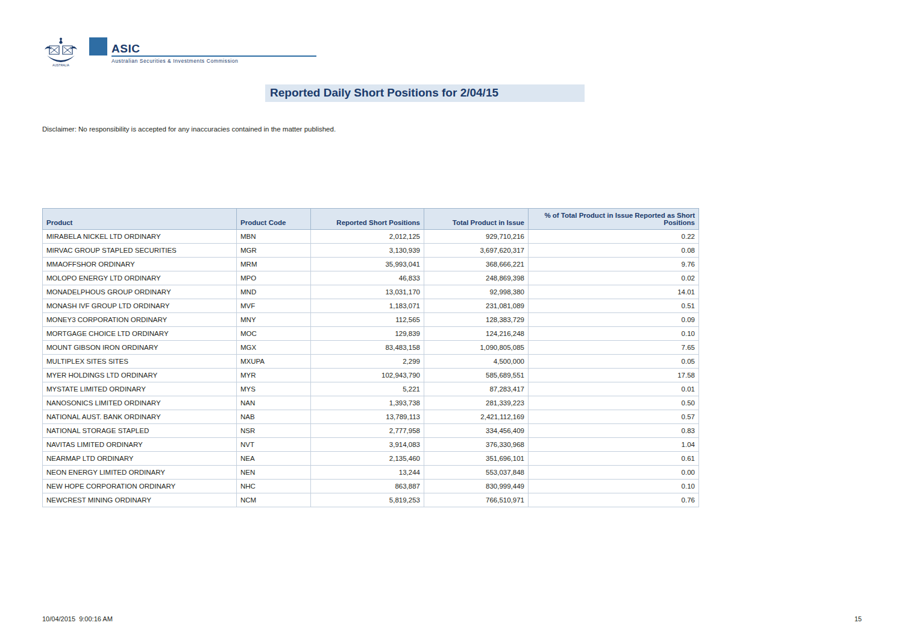AUSTRALIA
ASIC
Australian Securities & Investments Commission
Reported Daily Short Positions for 2/04/15
Disclaimer: No responsibility is accepted for any inaccuracies contained in the matter published.
| Product | Product Code | Reported Short Positions | Total Product in Issue | % of Total Product in Issue Reported as Short Positions |
| --- | --- | --- | --- | --- |
| MIRABELA NICKEL LTD ORDINARY | MBN | 2,012,125 | 929,710,216 | 0.22 |
| MIRVAC GROUP STAPLED SECURITIES | MGR | 3,130,939 | 3,697,620,317 | 0.08 |
| MMAOFFSHOR ORDINARY | MRM | 35,993,041 | 368,666,221 | 9.76 |
| MOLOPO ENERGY LTD ORDINARY | MPO | 46,833 | 248,869,398 | 0.02 |
| MONADELPHOUS GROUP ORDINARY | MND | 13,031,170 | 92,998,380 | 14.01 |
| MONASH IVF GROUP LTD ORDINARY | MVF | 1,183,071 | 231,081,089 | 0.51 |
| MONEY3 CORPORATION ORDINARY | MNY | 112,565 | 128,383,729 | 0.09 |
| MORTGAGE CHOICE LTD ORDINARY | MOC | 129,839 | 124,216,248 | 0.10 |
| MOUNT GIBSON IRON ORDINARY | MGX | 83,483,158 | 1,090,805,085 | 7.65 |
| MULTIPLEX SITES SITES | MXUPA | 2,299 | 4,500,000 | 0.05 |
| MYER HOLDINGS LTD ORDINARY | MYR | 102,943,790 | 585,689,551 | 17.58 |
| MYSTATE LIMITED ORDINARY | MYS | 5,221 | 87,283,417 | 0.01 |
| NANOSONICS LIMITED ORDINARY | NAN | 1,393,738 | 281,339,223 | 0.50 |
| NATIONAL AUST. BANK ORDINARY | NAB | 13,789,113 | 2,421,112,169 | 0.57 |
| NATIONAL STORAGE STAPLED | NSR | 2,777,958 | 334,456,409 | 0.83 |
| NAVITAS LIMITED ORDINARY | NVT | 3,914,083 | 376,330,968 | 1.04 |
| NEARMAP LTD ORDINARY | NEA | 2,135,460 | 351,696,101 | 0.61 |
| NEON ENERGY LIMITED ORDINARY | NEN | 13,244 | 553,037,848 | 0.00 |
| NEW HOPE CORPORATION ORDINARY | NHC | 863,887 | 830,999,449 | 0.10 |
| NEWCREST MINING ORDINARY | NCM | 5,819,253 | 766,510,971 | 0.76 |
10/04/2015 9:00:16 AM
15